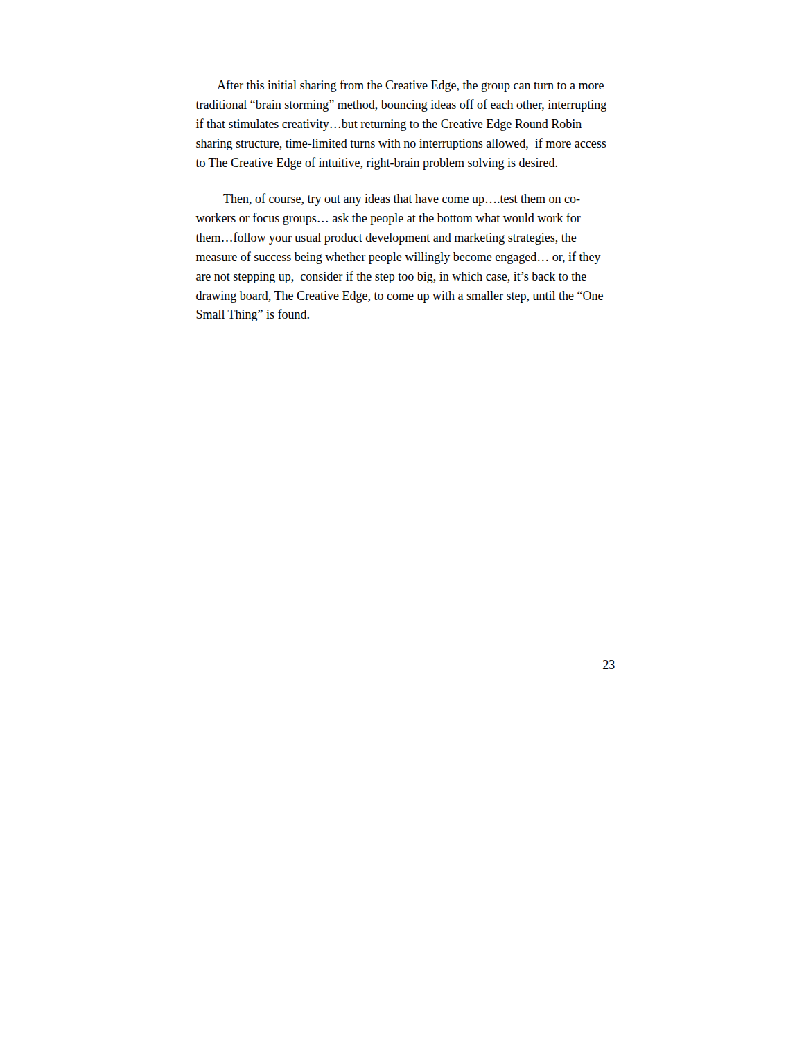After this initial sharing from the Creative Edge, the group can turn to a more traditional “brain storming” method, bouncing ideas off of each other, interrupting if that stimulates creativity…but returning to the Creative Edge Round Robin sharing structure, time-limited turns with no interruptions allowed, if more access to The Creative Edge of intuitive, right-brain problem solving is desired.
Then, of course, try out any ideas that have come up….test them on co-workers or focus groups… ask the people at the bottom what would work for them…follow your usual product development and marketing strategies, the measure of success being whether people willingly become engaged… or, if they are not stepping up, consider if the step too big, in which case, it’s back to the drawing board, The Creative Edge, to come up with a smaller step, until the “One Small Thing” is found.
23